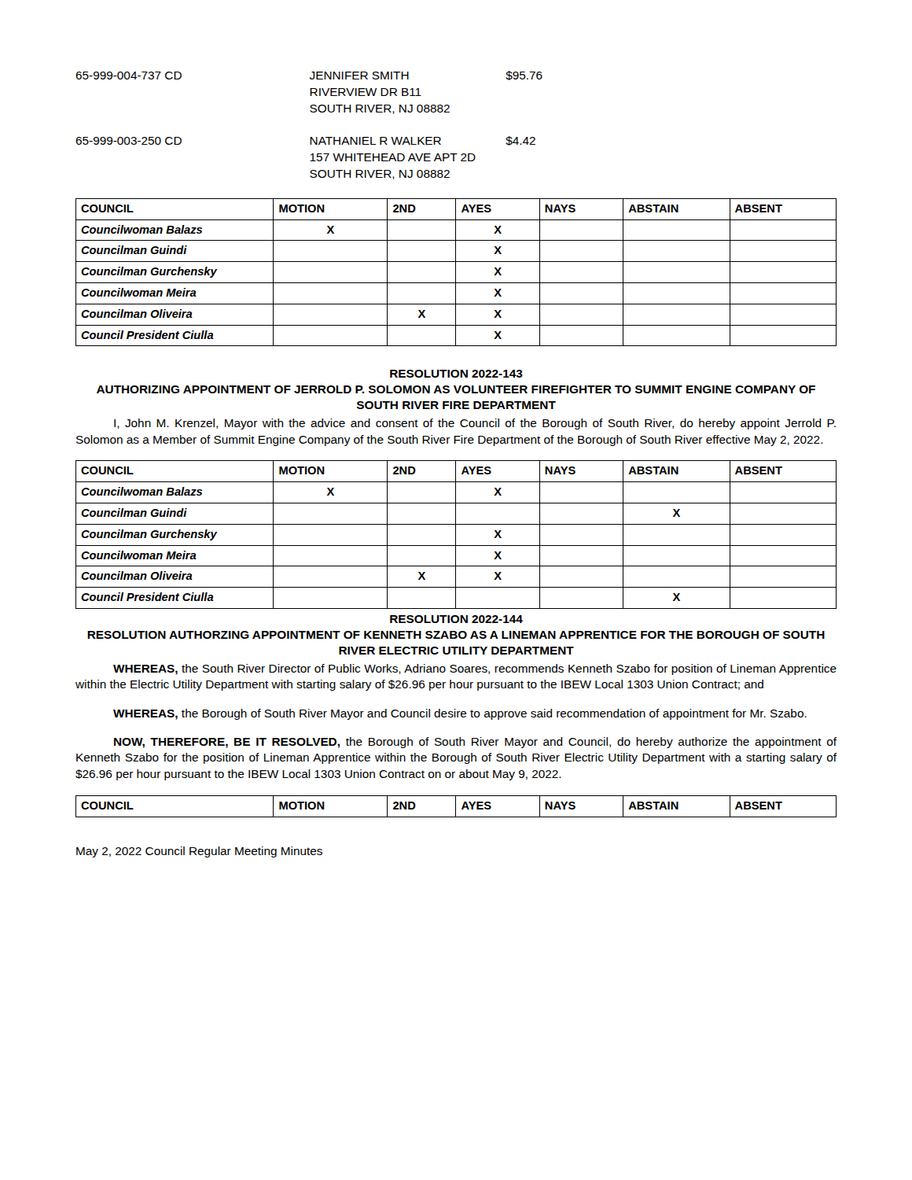65-999-004-737 CD
JENNIFER SMITH
RIVERVIEW DR B11
SOUTH RIVER, NJ 08882
$95.76
65-999-003-250 CD
NATHANIEL R WALKER
157 WHITEHEAD AVE APT 2D
SOUTH RIVER, NJ 08882
$4.42
| COUNCIL | MOTION | 2ND | AYES | NAYS | ABSTAIN | ABSENT |
| --- | --- | --- | --- | --- | --- | --- |
| Councilwoman Balazs | X | | X | | | |
| Councilman Guindi | | | X | | | |
| Councilman Gurchensky | | | X | | | |
| Councilwoman Meira | | | X | | | |
| Councilman Oliveira | | X | X | | | |
| Council President Ciulla | | | X | | | |
RESOLUTION 2022-143 AUTHORIZING APPOINTMENT OF JERROLD P. SOLOMON AS VOLUNTEER FIREFIGHTER TO SUMMIT ENGINE COMPANY OF SOUTH RIVER FIRE DEPARTMENT
I, John M. Krenzel, Mayor with the advice and consent of the Council of the Borough of South River, do hereby appoint Jerrold P. Solomon as a Member of Summit Engine Company of the South River Fire Department of the Borough of South River effective May 2, 2022.
| COUNCIL | MOTION | 2ND | AYES | NAYS | ABSTAIN | ABSENT |
| --- | --- | --- | --- | --- | --- | --- |
| Councilwoman Balazs | X | | X | | | |
| Councilman Guindi | | | | | X | |
| Councilman Gurchensky | | | X | | | |
| Councilwoman Meira | | | X | | | |
| Councilman Oliveira | | X | X | | | |
| Council President Ciulla | | | | | X | |
RESOLUTION 2022-144 RESOLUTION AUTHORZING APPOINTMENT OF KENNETH SZABO AS A LINEMAN APPRENTICE FOR THE BOROUGH OF SOUTH RIVER ELECTRIC UTILITY DEPARTMENT
WHEREAS, the South River Director of Public Works, Adriano Soares, recommends Kenneth Szabo for position of Lineman Apprentice within the Electric Utility Department with starting salary of $26.96 per hour pursuant to the IBEW Local 1303 Union Contract; and
WHEREAS, the Borough of South River Mayor and Council desire to approve said recommendation of appointment for Mr. Szabo.
NOW, THEREFORE, BE IT RESOLVED, the Borough of South River Mayor and Council, do hereby authorize the appointment of Kenneth Szabo for the position of Lineman Apprentice within the Borough of South River Electric Utility Department with a starting salary of $26.96 per hour pursuant to the IBEW Local 1303 Union Contract on or about May 9, 2022.
| COUNCIL | MOTION | 2ND | AYES | NAYS | ABSTAIN | ABSENT |
| --- | --- | --- | --- | --- | --- | --- |
May 2, 2022 Council Regular Meeting Minutes